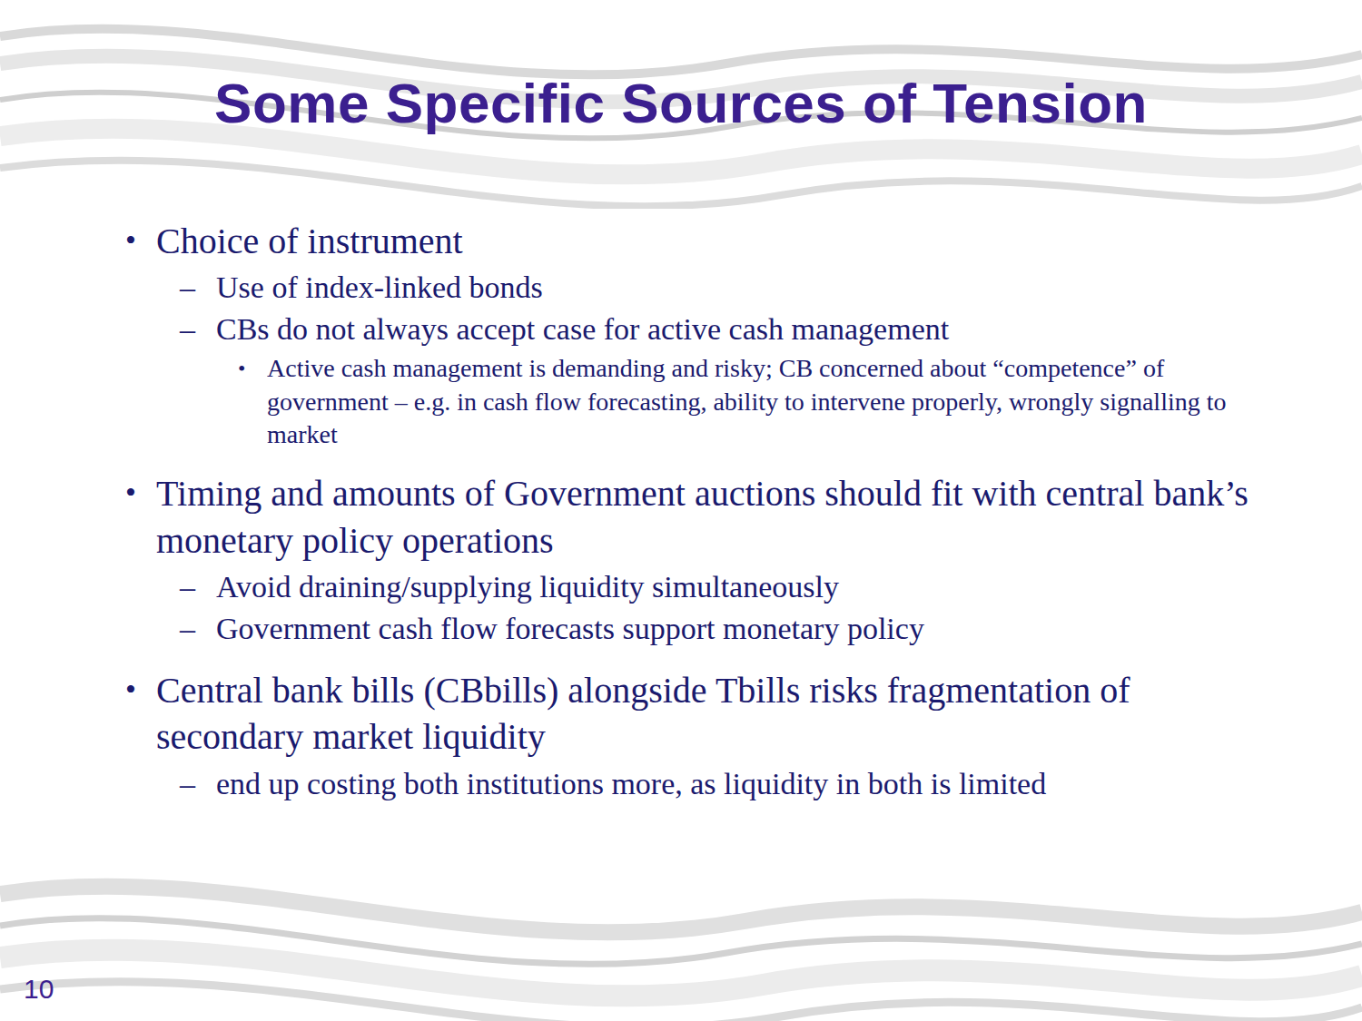Some Specific Sources of Tension
•Choice of instrument
–Use of index-linked bonds
–CBs do not always accept case for active cash management
•Active cash management is demanding and risky; CB concerned about “competence” of government – e.g. in cash flow forecasting, ability to intervene properly, wrongly signalling to market
•Timing and amounts of Government auctions should fit with central bank’s monetary policy operations
–Avoid draining/supplying liquidity simultaneously
–Government cash flow forecasts support monetary policy
•Central bank bills (CBbills) alongside Tbills risks fragmentation of secondary market liquidity
–end up costing both institutions more, as liquidity in both is limited
10